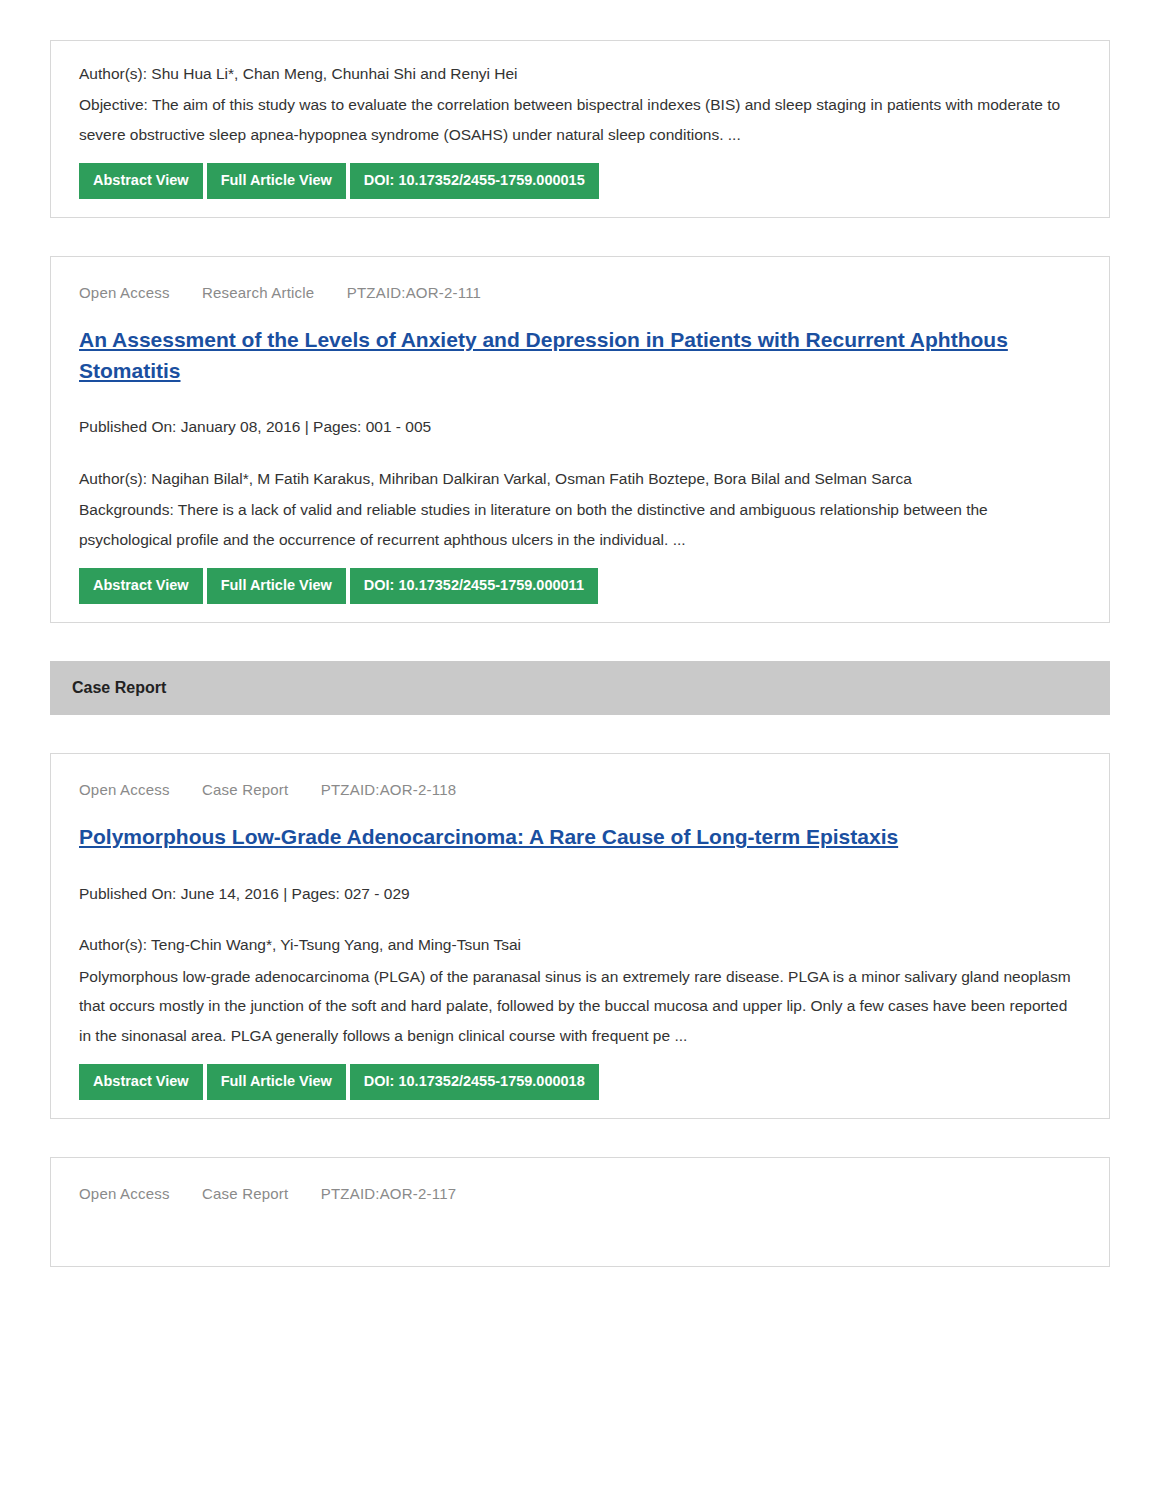Author(s): Shu Hua Li*, Chan Meng, Chunhai Shi and Renyi Hei
Objective: The aim of this study was to evaluate the correlation between bispectral indexes (BIS) and sleep staging in patients with moderate to severe obstructive sleep apnea-hypopnea syndrome (OSAHS) under natural sleep conditions. ...
Abstract View Full Article View DOI: 10.17352/2455-1759.000015
Open Access Research Article PTZAID:AOR-2-111
An Assessment of the Levels of Anxiety and Depression in Patients with Recurrent Aphthous Stomatitis
Published On: January 08, 2016 | Pages: 001 - 005
Author(s): Nagihan Bilal*, M Fatih Karakus, Mihriban Dalkiran Varkal, Osman Fatih Boztepe, Bora Bilal and Selman Sarca
Backgrounds: There is a lack of valid and reliable studies in literature on both the distinctive and ambiguous relationship between the psychological profile and the occurrence of recurrent aphthous ulcers in the individual. ...
Abstract View Full Article View DOI: 10.17352/2455-1759.000011
Case Report
Open Access Case Report PTZAID:AOR-2-118
Polymorphous Low-Grade Adenocarcinoma: A Rare Cause of Long-term Epistaxis
Published On: June 14, 2016 | Pages: 027 - 029
Author(s): Teng-Chin Wang*, Yi-Tsung Yang, and Ming-Tsun Tsai
Polymorphous low-grade adenocarcinoma (PLGA) of the paranasal sinus is an extremely rare disease. PLGA is a minor salivary gland neoplasm that occurs mostly in the junction of the soft and hard palate, followed by the buccal mucosa and upper lip. Only a few cases have been reported in the sinonasal area. PLGA generally follows a benign clinical course with frequent pe ...
Abstract View Full Article View DOI: 10.17352/2455-1759.000018
Open Access Case Report PTZAID:AOR-2-117